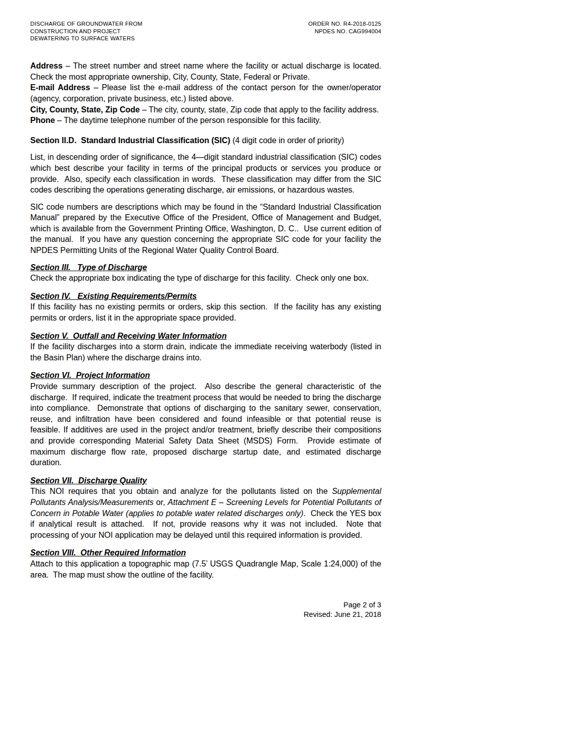DISCHARGE OF GROUNDWATER FROM
CONSTRUCTION AND PROJECT
DEWATERING TO SURFACE WATERS
ORDER NO. R4-2018-0125
NPDES NO. CAG994004
Address – The street number and street name where the facility or actual discharge is located. Check the most appropriate ownership, City, County, State, Federal or Private.
E-mail Address – Please list the e-mail address of the contact person for the owner/operator (agency, corporation, private business, etc.) listed above.
City, County, State, Zip Code – The city, county, state, Zip code that apply to the facility address.
Phone – The daytime telephone number of the person responsible for this facility.
Section II.D. Standard Industrial Classification (SIC) (4 digit code in order of priority)
List, in descending order of significance, the 4—digit standard industrial classification (SIC) codes which best describe your facility in terms of the principal products or services you produce or provide. Also, specify each classification in words. These classification may differ from the SIC codes describing the operations generating discharge, air emissions, or hazardous wastes.
SIC code numbers are descriptions which may be found in the “Standard Industrial Classification Manual” prepared by the Executive Office of the President, Office of Management and Budget, which is available from the Government Printing Office, Washington, D. C.. Use current edition of the manual. If you have any question concerning the appropriate SIC code for your facility the NPDES Permitting Units of the Regional Water Quality Control Board.
Section III. Type of Discharge
Check the appropriate box indicating the type of discharge for this facility. Check only one box.
Section IV. Existing Requirements/Permits
If this facility has no existing permits or orders, skip this section. If the facility has any existing permits or orders, list it in the appropriate space provided.
Section V. Outfall and Receiving Water Information
If the facility discharges into a storm drain, indicate the immediate receiving waterbody (listed in the Basin Plan) where the discharge drains into.
Section VI. Project Information
Provide summary description of the project. Also describe the general characteristic of the discharge. If required, indicate the treatment process that would be needed to bring the discharge into compliance. Demonstrate that options of discharging to the sanitary sewer, conservation, reuse, and infiltration have been considered and found infeasible or that potential reuse is feasible. If additives are used in the project and/or treatment, briefly describe their compositions and provide corresponding Material Safety Data Sheet (MSDS) Form. Provide estimate of maximum discharge flow rate, proposed discharge startup date, and estimated discharge duration.
Section VII. Discharge Quality
This NOI requires that you obtain and analyze for the pollutants listed on the Supplemental Pollutants Analysis/Measurements or, Attachment E – Screening Levels for Potential Pollutants of Concern in Potable Water (applies to potable water related discharges only). Check the YES box if analytical result is attached. If not, provide reasons why it was not included. Note that processing of your NOI application may be delayed until this required information is provided.
Section VIII. Other Required Information
Attach to this application a topographic map (7.5’ USGS Quadrangle Map, Scale 1:24,000) of the area. The map must show the outline of the facility.
Page 2 of 3
Revised: June 21, 2018